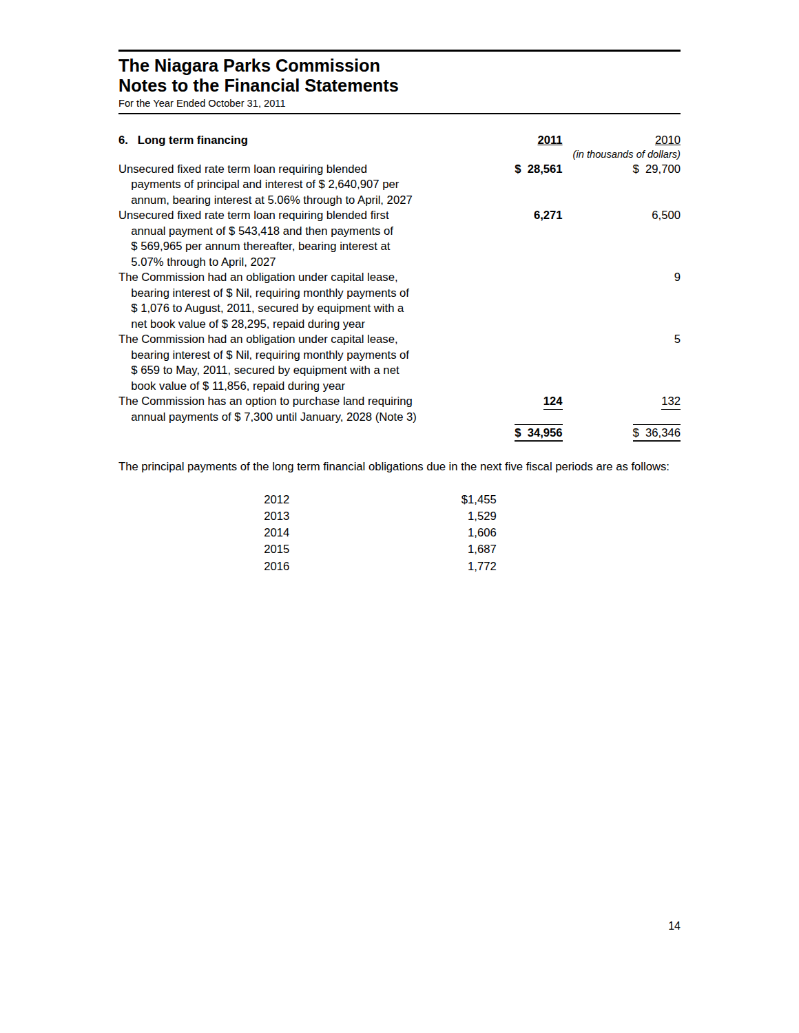The Niagara Parks Commission
Notes to the Financial Statements
For the Year Ended October 31, 2011
| 6. Long term financing | 2011 | 2010 |
| | (in thousands of dollars) |
| Unsecured fixed rate term loan requiring blended payments of principal and interest of $ 2,640,907 per annum, bearing interest at 5.06% through to April, 2027 | $ 28,561 | $ 29,700 |
| Unsecured fixed rate term loan requiring blended first annual payment of $ 543,418 and then payments of $ 569,965 per annum thereafter, bearing interest at 5.07% through to April, 2027 | 6,271 | 6,500 |
| The Commission had an obligation under capital lease, bearing interest of $ Nil, requiring monthly payments of $ 1,076 to August, 2011, secured by equipment with a net book value of $ 28,295, repaid during year | | 9 |
| The Commission had an obligation under capital lease, bearing interest of $ Nil, requiring monthly payments of $ 659 to May, 2011, secured by equipment with a net book value of $ 11,856, repaid during year | | 5 |
| The Commission has an option to purchase land requiring annual payments of $ 7,300 until January, 2028 (Note 3) | 124 | 132 |
| | $ 34,956 | $ 36,346 |
The principal payments of the long term financial obligations due in the next five fiscal periods are as follows:
| 2012 | $ | 1,455 |
| 2013 | | 1,529 |
| 2014 | | 1,606 |
| 2015 | | 1,687 |
| 2016 | | 1,772 |
14